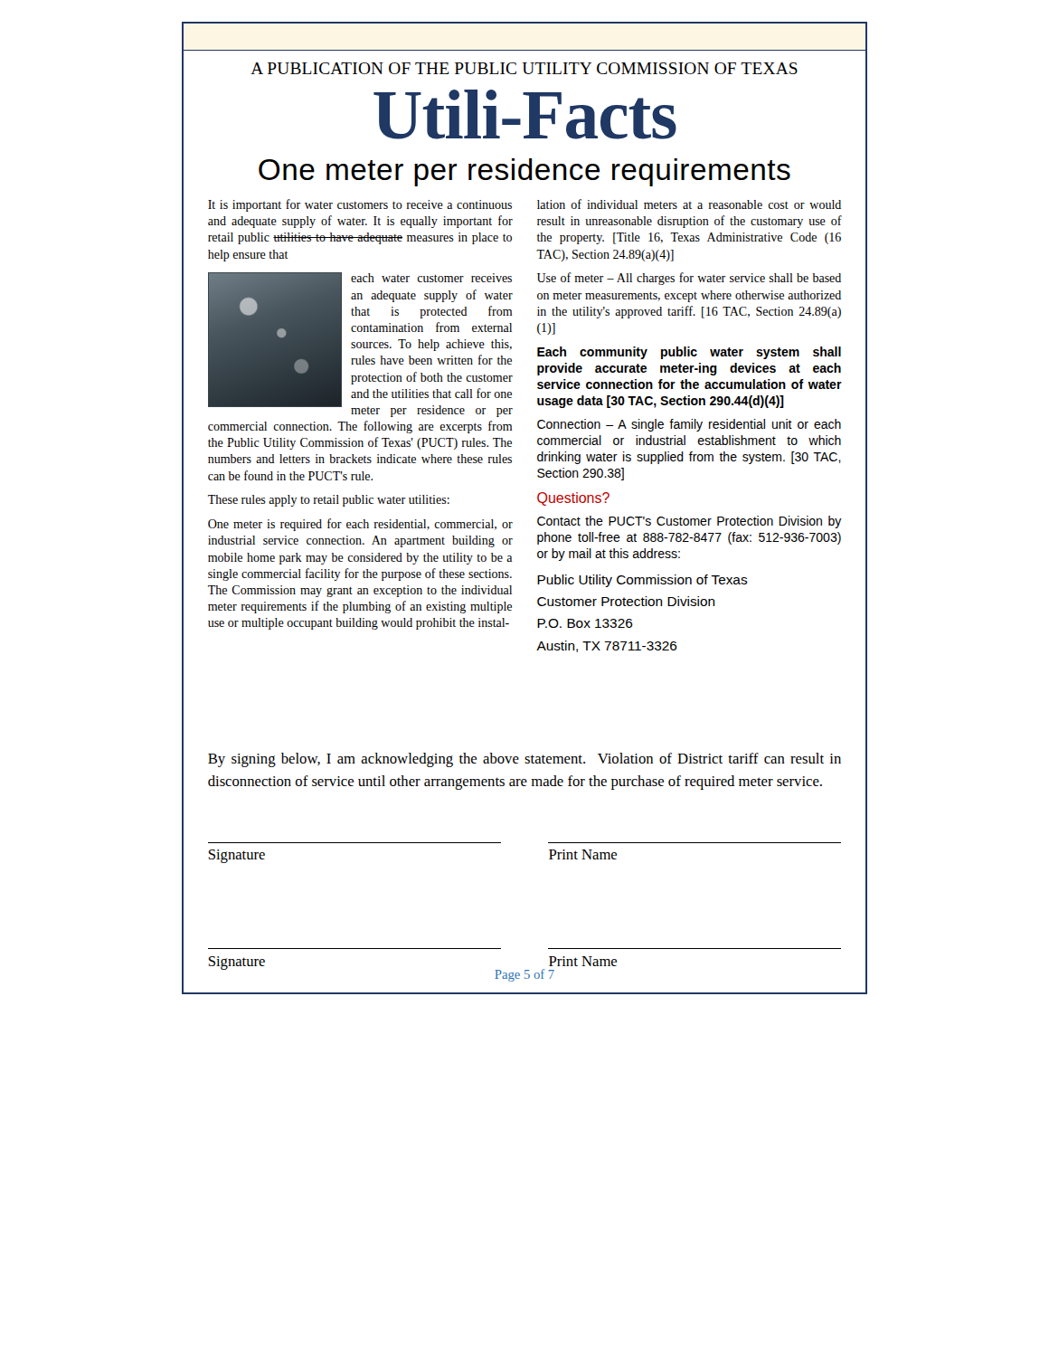A PUBLICATION OF THE PUBLIC UTILITY COMMISSION OF TEXAS
Utili-Facts
One meter per residence requirements
It is important for water customers to receive a continuous and adequate supply of water. It is equally important for retail public utilities to have adequate measures in place to help ensure that
each water customer receives an adequate supply of water that is protected from contamination from external sources. To help achieve this, rules have been written for the protection of both the customer and the utilities that call for one meter per residence or per commercial connection. The following are excerpts from the Public Utility Commission of Texas' (PUCT) rules. The numbers and letters in brackets indicate where these rules can be found in the PUCT's rule.
These rules apply to retail public water utilities:
One meter is required for each residential, commercial, or industrial service connection. An apartment building or mobile home park may be considered by the utility to be a single commercial facility for the purpose of these sections. The Commission may grant an exception to the individual meter requirements if the plumbing of an existing multiple use or multiple occupant building would prohibit the instal-
lation of individual meters at a reasonable cost or would result in unreasonable disruption of the customary use of the property. [Title 16, Texas Administrative Code (16 TAC), Section 24.89(a)(4)]
Use of meter – All charges for water service shall be based on meter measurements, except where otherwise authorized in the utility's approved tariff. [16 TAC, Section 24.89(a)(1)]
Each community public water system shall provide accurate meter-ing devices at each service connection for the accumulation of water usage data [30 TAC, Section 290.44(d)(4)]
Connection – A single family residential unit or each commercial or industrial establishment to which drinking water is supplied from the system. [30 TAC, Section 290.38]
Questions?
Contact the PUCT's Customer Protection Division by phone toll-free at 888-782-8477 (fax: 512-936-7003) or by mail at this address:
Public Utility Commission of Texas
Customer Protection Division
P.O. Box 13326
Austin, TX 78711-3326
By signing below, I am acknowledging the above statement. Violation of District tariff can result in disconnection of service until other arrangements are made for the purchase of required meter service.
Signature
Print Name
Signature
Print Name
Page 5 of 7